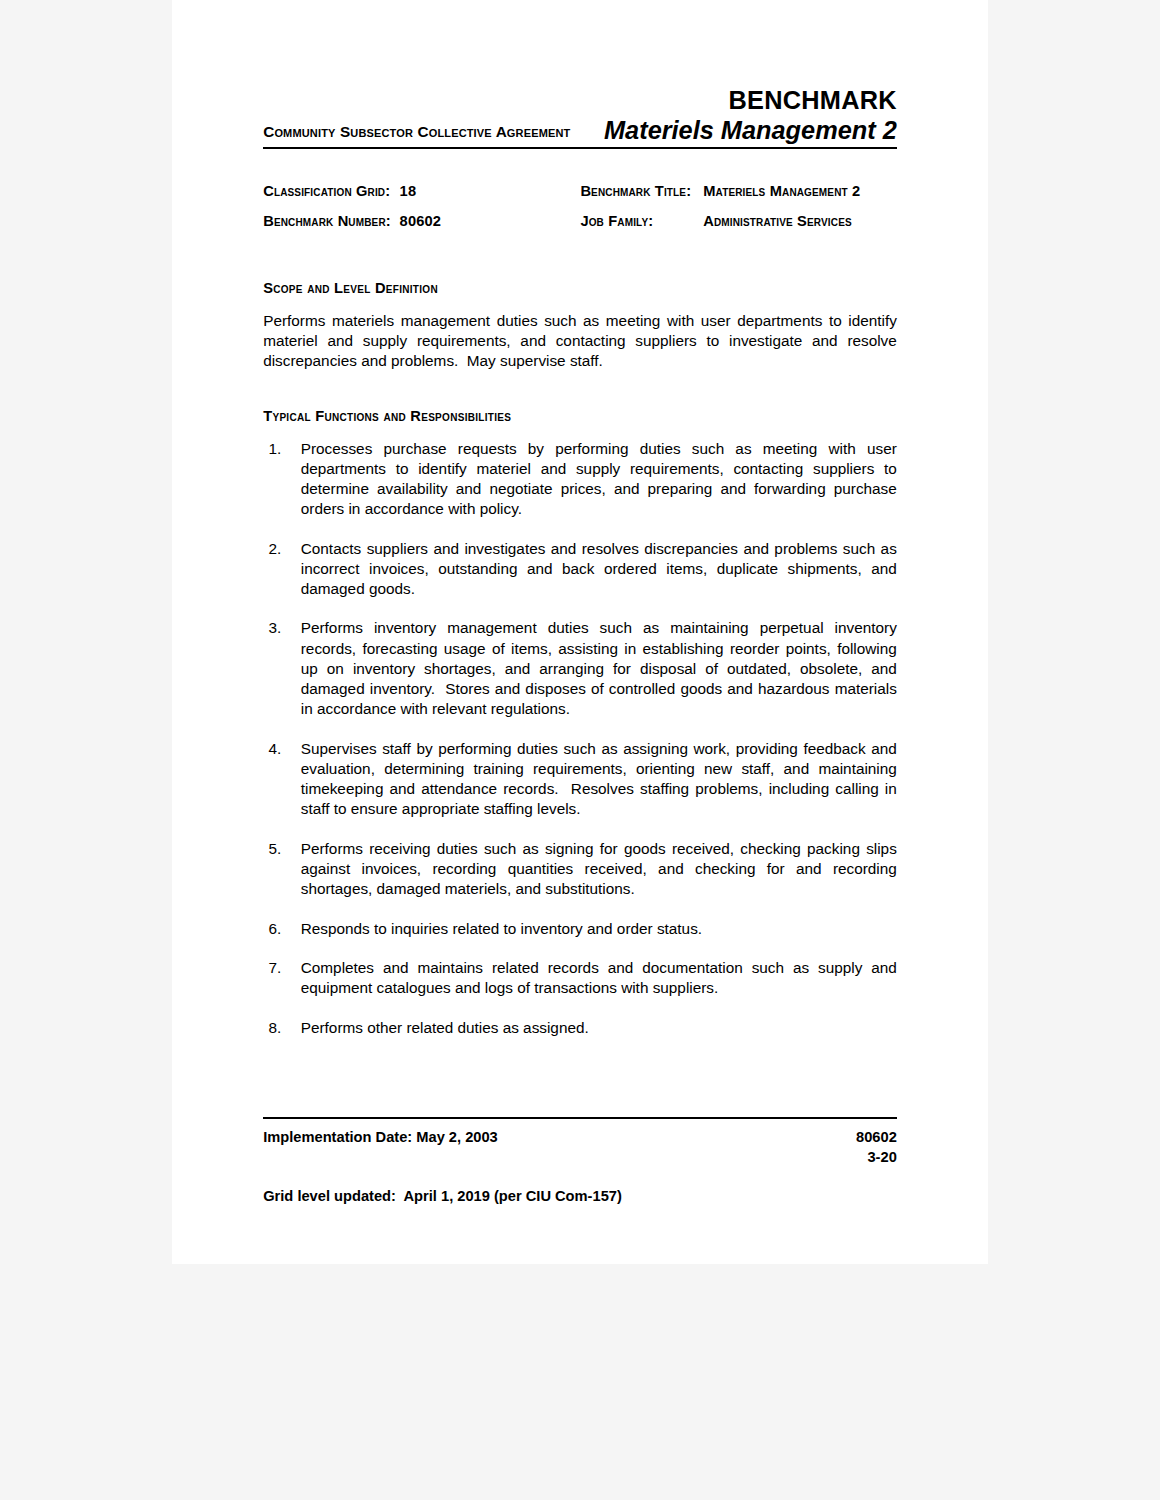Community Subsector Collective Agreement
BENCHMARK
Materiels Management 2
| Classification Grid: | 18 | Benchmark Title: | Materiels Management 2 |
| Benchmark Number: | 80602 | Job Family: | Administrative Services |
Scope and Level Definition
Performs materiels management duties such as meeting with user departments to identify materiel and supply requirements, and contacting suppliers to investigate and resolve discrepancies and problems. May supervise staff.
Typical Functions and Responsibilities
Processes purchase requests by performing duties such as meeting with user departments to identify materiel and supply requirements, contacting suppliers to determine availability and negotiate prices, and preparing and forwarding purchase orders in accordance with policy.
Contacts suppliers and investigates and resolves discrepancies and problems such as incorrect invoices, outstanding and back ordered items, duplicate shipments, and damaged goods.
Performs inventory management duties such as maintaining perpetual inventory records, forecasting usage of items, assisting in establishing reorder points, following up on inventory shortages, and arranging for disposal of outdated, obsolete, and damaged inventory. Stores and disposes of controlled goods and hazardous materials in accordance with relevant regulations.
Supervises staff by performing duties such as assigning work, providing feedback and evaluation, determining training requirements, orienting new staff, and maintaining timekeeping and attendance records. Resolves staffing problems, including calling in staff to ensure appropriate staffing levels.
Performs receiving duties such as signing for goods received, checking packing slips against invoices, recording quantities received, and checking for and recording shortages, damaged materiels, and substitutions.
Responds to inquiries related to inventory and order status.
Completes and maintains related records and documentation such as supply and equipment catalogues and logs of transactions with suppliers.
Performs other related duties as assigned.
Implementation Date: May 2, 2003
80602
3-20
Grid level updated: April 1, 2019 (per CIU Com-157)